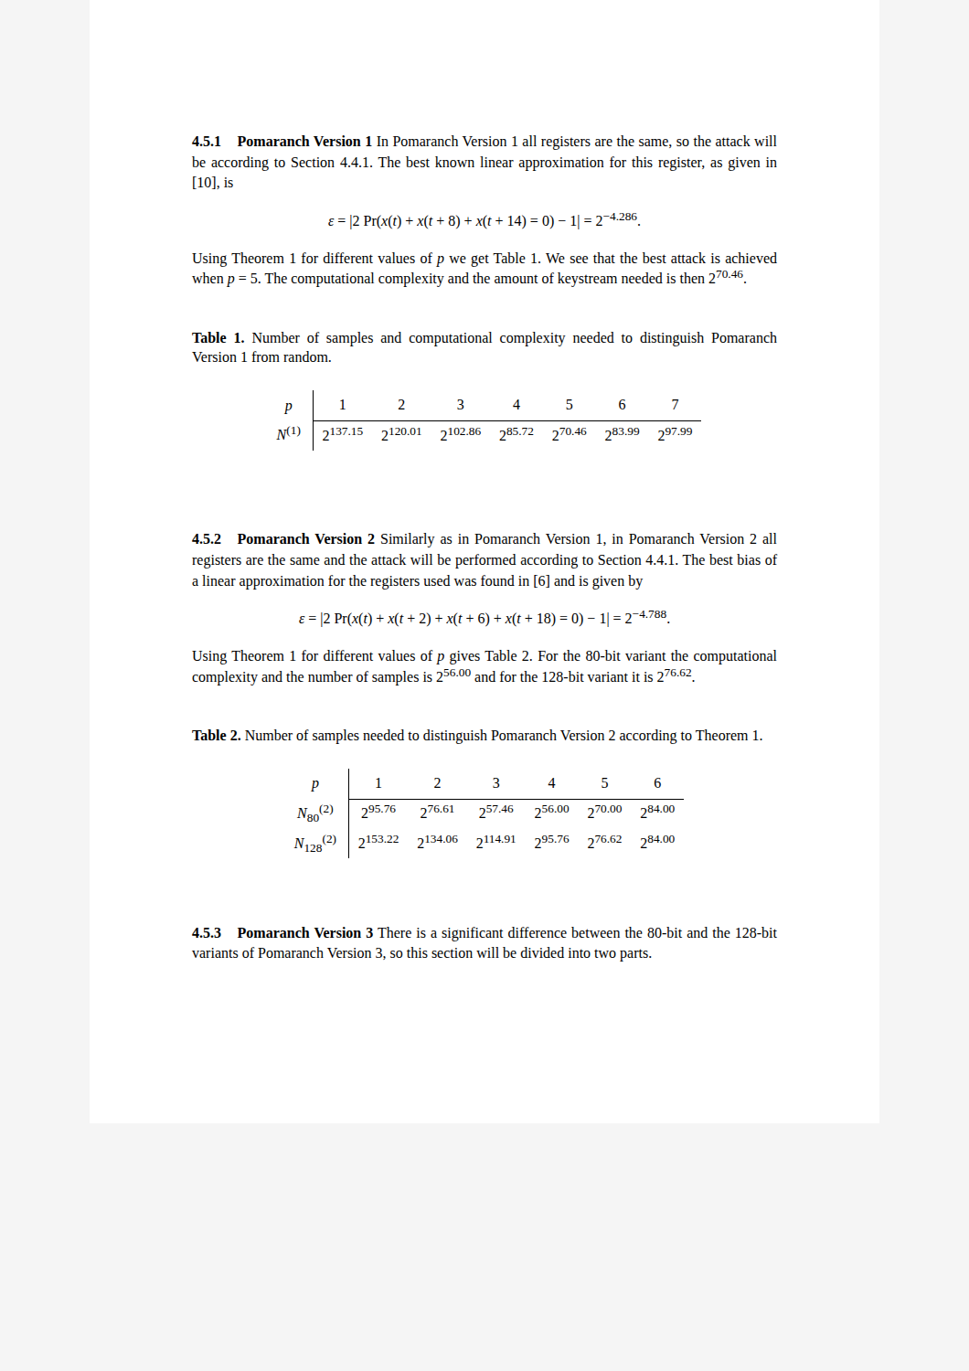4.5.1 Pomaranch Version 1 In Pomaranch Version 1 all registers are the same, so the attack will be according to Section 4.4.1. The best known linear approximation for this register, as given in [10], is
ε = |2 Pr(x(t) + x(t + 8) + x(t + 14) = 0) − 1| = 2−4.286.
Using Theorem 1 for different values of p we get Table 1. We see that the best attack is achieved when p = 5. The computational complexity and the amount of keystream needed is then 270.46.
Table 1. Number of samples and computational complexity needed to distinguish Pomaranch Version 1 from random.
| p | 1 | 2 | 3 | 4 | 5 | 6 | 7 |
| --- | --- | --- | --- | --- | --- | --- | --- |
| N (1) | 2 137.15 | 2 120.01 | 2 102.86 | 2 85.72 | 2 70.46 | 2 83.99 | 2 97.99 |
4.5.2 Pomaranch Version 2 Similarly as in Pomaranch Version 1, in Pomaranch Version 2 all registers are the same and the attack will be performed according to Section 4.4.1. The best bias of a linear approximation for the registers used was found in [6] and is given by
ε = |2 Pr(x(t) + x(t + 2) + x(t + 6) + x(t + 18) = 0) − 1| = 2−4.788.
Using Theorem 1 for different values of p gives Table 2. For the 80-bit variant the computational complexity and the number of samples is 256.00 and for the 128-bit variant it is 276.62.
Table 2. Number of samples needed to distinguish Pomaranch Version 2 according to Theorem 1.
| p | 1 | 2 | 3 | 4 | 5 | 6 |
| --- | --- | --- | --- | --- | --- | --- |
| N 80 (2) | 2 95.76 | 2 76.61 | 2 57.46 | 2 56.00 | 2 70.00 | 2 84.00 |
| N 128 (2) | 2 153.22 | 2 134.06 | 2 114.91 | 2 95.76 | 2 76.62 | 2 84.00 |
4.5.3 Pomaranch Version 3 There is a significant difference between the 80-bit and the 128-bit variants of Pomaranch Version 3, so this section will be divided into two parts.